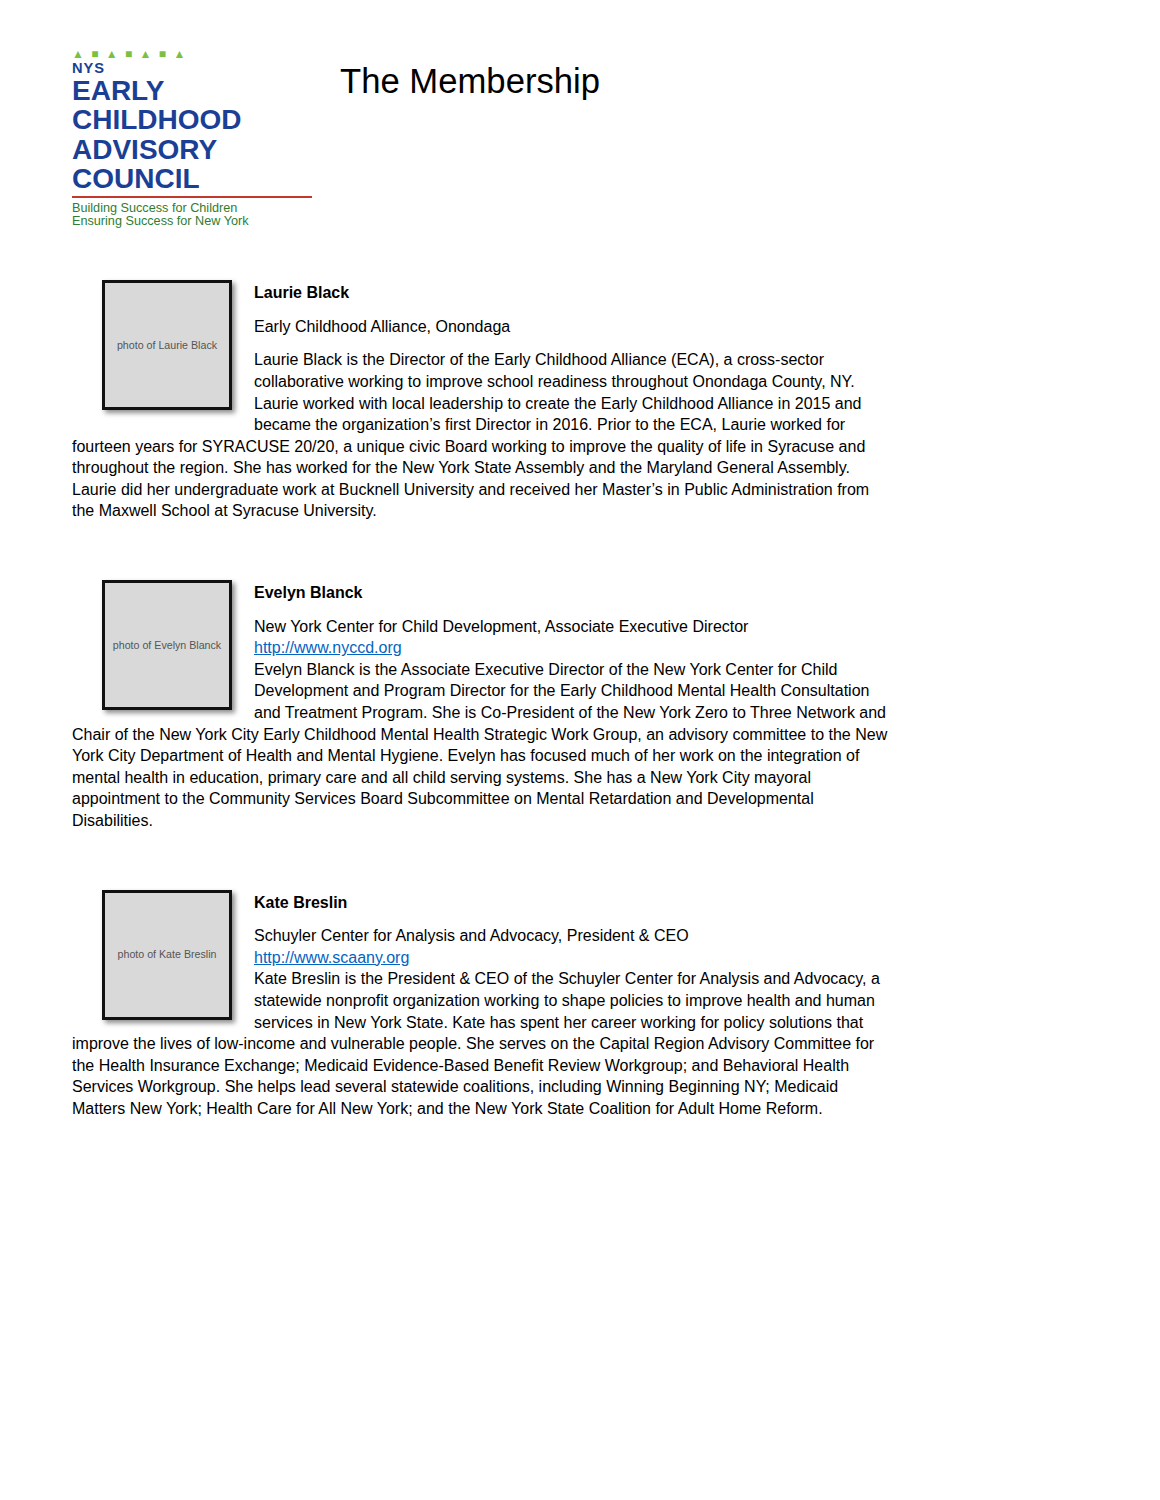▲ ■ ▲ ■ ▲ ■ ▲
NYS
EARLY CHILDHOOD
ADVISORY COUNCIL
Building Success for Children
Ensuring Success for New York
The Membership
photo of Laurie Black
Laurie Black
Early Childhood Alliance, Onondaga
Laurie Black is the Director of the Early Childhood Alliance (ECA), a cross-sector collaborative working to improve school readiness throughout Onondaga County, NY. Laurie worked with local leadership to create the Early Childhood Alliance in 2015 and became the organization’s first Director in 2016. Prior to the ECA, Laurie worked for fourteen years for SYRACUSE 20/20, a unique civic Board working to improve the quality of life in Syracuse and throughout the region. She has worked for the New York State Assembly and the Maryland General Assembly. Laurie did her undergraduate work at Bucknell University and received her Master’s in Public Administration from the Maxwell School at Syracuse University.
photo of Evelyn Blanck
Evelyn Blanck
New York Center for Child Development, Associate Executive Director
http://www.nyccd.org
Evelyn Blanck is the Associate Executive Director of the New York Center for Child Development and Program Director for the Early Childhood Mental Health Consultation and Treatment Program. She is Co-President of the New York Zero to Three Network and Chair of the New York City Early Childhood Mental Health Strategic Work Group, an advisory committee to the New York City Department of Health and Mental Hygiene. Evelyn has focused much of her work on the integration of mental health in education, primary care and all child serving systems. She has a New York City mayoral appointment to the Community Services Board Subcommittee on Mental Retardation and Developmental Disabilities.
photo of Kate Breslin
Kate Breslin
Schuyler Center for Analysis and Advocacy, President & CEO
http://www.scaany.org
Kate Breslin is the President & CEO of the Schuyler Center for Analysis and Advocacy, a statewide nonprofit organization working to shape policies to improve health and human services in New York State. Kate has spent her career working for policy solutions that improve the lives of low-income and vulnerable people. She serves on the Capital Region Advisory Committee for the Health Insurance Exchange; Medicaid Evidence-Based Benefit Review Workgroup; and Behavioral Health Services Workgroup. She helps lead several statewide coalitions, including Winning Beginning NY; Medicaid Matters New York; Health Care for All New York; and the New York State Coalition for Adult Home Reform.